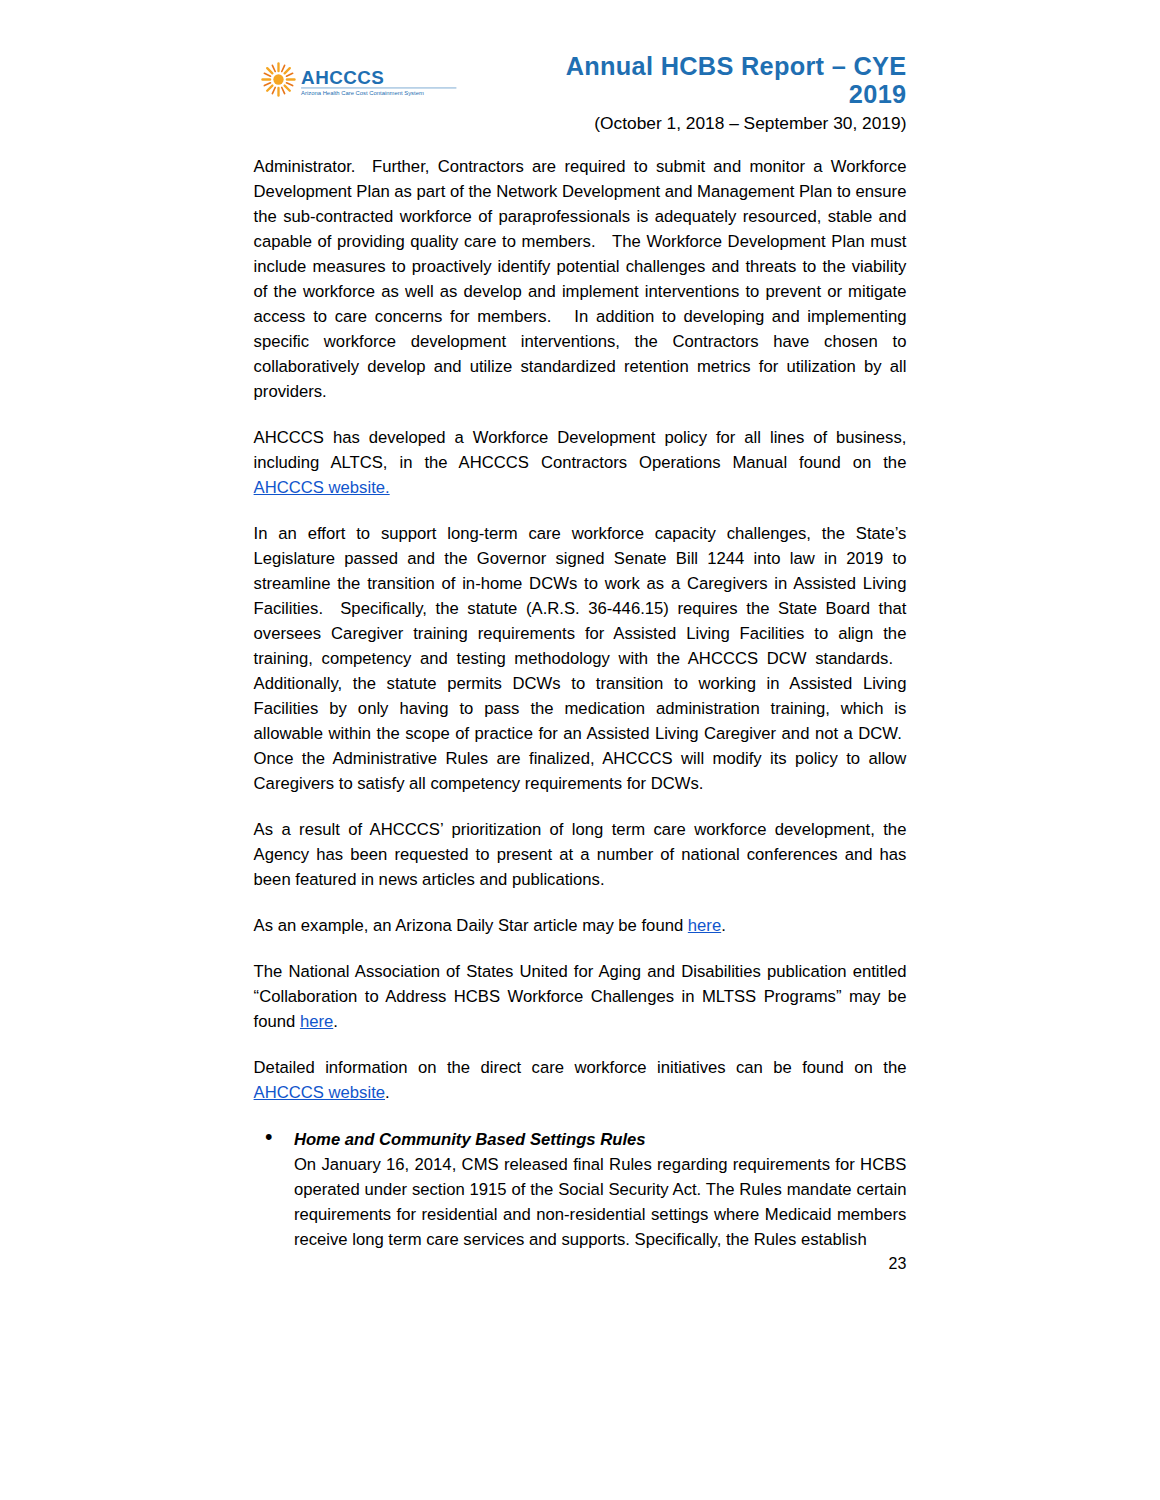AHCCCS Arizona Health Care Cost Containment System
Annual HCBS Report – CYE 2019
(October 1, 2018 – September 30, 2019)
Administrator. Further, Contractors are required to submit and monitor a Workforce Development Plan as part of the Network Development and Management Plan to ensure the sub-contracted workforce of paraprofessionals is adequately resourced, stable and capable of providing quality care to members. The Workforce Development Plan must include measures to proactively identify potential challenges and threats to the viability of the workforce as well as develop and implement interventions to prevent or mitigate access to care concerns for members. In addition to developing and implementing specific workforce development interventions, the Contractors have chosen to collaboratively develop and utilize standardized retention metrics for utilization by all providers.
AHCCCS has developed a Workforce Development policy for all lines of business, including ALTCS, in the AHCCCS Contractors Operations Manual found on the AHCCCS website.
In an effort to support long-term care workforce capacity challenges, the State’s Legislature passed and the Governor signed Senate Bill 1244 into law in 2019 to streamline the transition of in-home DCWs to work as a Caregivers in Assisted Living Facilities. Specifically, the statute (A.R.S. 36-446.15) requires the State Board that oversees Caregiver training requirements for Assisted Living Facilities to align the training, competency and testing methodology with the AHCCCS DCW standards. Additionally, the statute permits DCWs to transition to working in Assisted Living Facilities by only having to pass the medication administration training, which is allowable within the scope of practice for an Assisted Living Caregiver and not a DCW. Once the Administrative Rules are finalized, AHCCCS will modify its policy to allow Caregivers to satisfy all competency requirements for DCWs.
As a result of AHCCCS’ prioritization of long term care workforce development, the Agency has been requested to present at a number of national conferences and has been featured in news articles and publications.
As an example, an Arizona Daily Star article may be found here.
The National Association of States United for Aging and Disabilities publication entitled “Collaboration to Address HCBS Workforce Challenges in MLTSS Programs” may be found here.
Detailed information on the direct care workforce initiatives can be found on the AHCCCS website.
Home and Community Based Settings Rules On January 16, 2014, CMS released final Rules regarding requirements for HCBS operated under section 1915 of the Social Security Act. The Rules mandate certain requirements for residential and non-residential settings where Medicaid members receive long term care services and supports. Specifically, the Rules establish
23